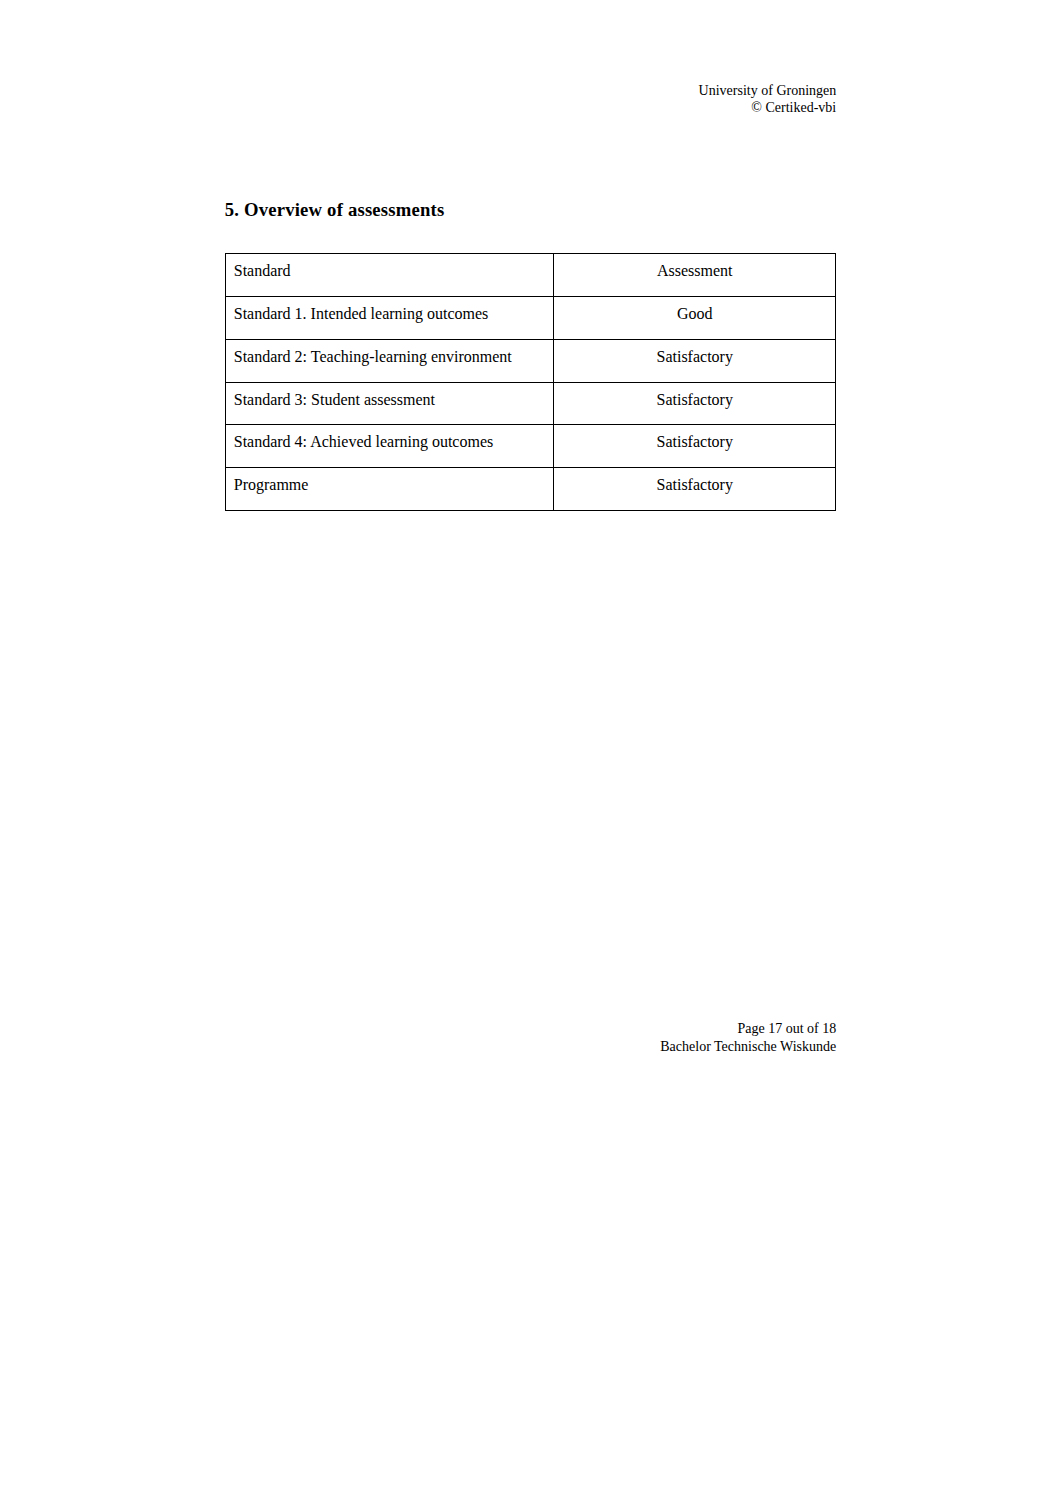University of Groningen
© Certiked-vbi
5. Overview of assessments
| Standard | Assessment |
| Standard 1. Intended learning outcomes | Good |
| Standard 2: Teaching-learning environment | Satisfactory |
| Standard 3: Student assessment | Satisfactory |
| Standard 4: Achieved learning outcomes | Satisfactory |
| Programme | Satisfactory |
Page 17 out of 18
Bachelor Technische Wiskunde